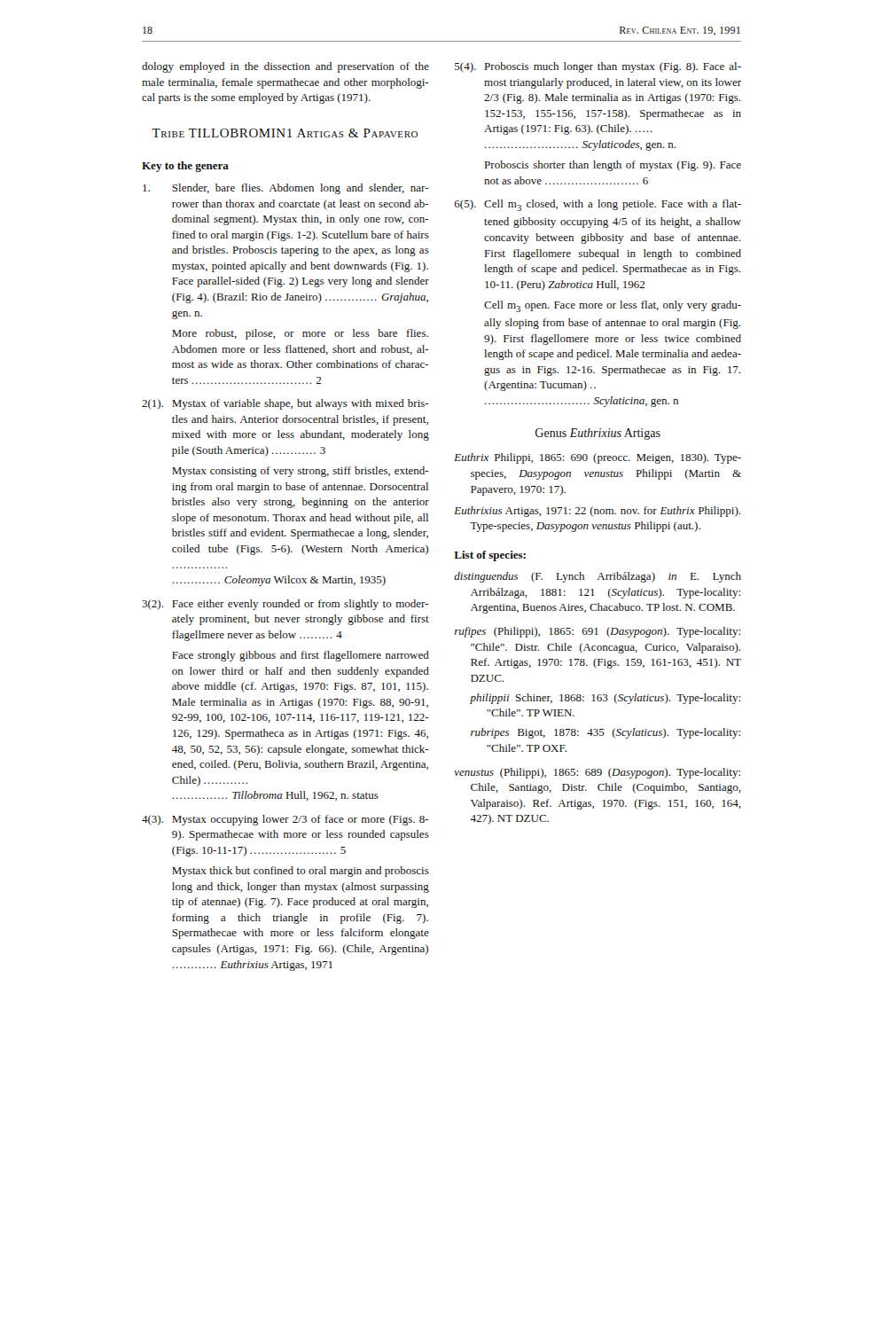18 Rev. Chilena Ent. 19, 1991
dology employed in the dissection and preservation of the male terminalia, female spermathecae and other morphological parts is the some employed by Artigas (1971).
Tribe TILLOBROMIN1 Artigas & Papavero
Key to the genera
1. Slender, bare flies. Abdomen long and slender, narrower than thorax and coarctate (at least on second abdominal segment). Mystax thin, in only one row, confined to oral margin (Figs. 1-2). Scutellum bare of hairs and bristles. Proboscis tapering to the apex, as long as mystax, pointed apically and bent downwards (Fig. 1). Face parallel-sided (Fig. 2) Legs very long and slender (Fig. 4). (Brazil: Rio de Janeiro) .............. Grajahua, gen. n. More robust, pilose, or more or less bare flies. Abdomen more or less flattened, short and robust, almost as wide as thorax. Other combinations of characters ................................ 2
2(1). Mystax of variable shape, but always with mixed bristles and hairs. Anterior dorsocentral bristles, if present, mixed with more or less abundant, moderately long pile (South America) ............ 3 Mystax consisting of very strong, stiff bristles, extending from oral margin to base of antennae. Dorsocentral bristles also very strong, beginning on the anterior slope of mesonotum. Thorax and head without pile, all bristles stiff and evident. Spermathecae a long, slender, coiled tube (Figs. 5-6). (Western North America) ...............
............. Coleomya Wilcox & Martin, 1935)
3(2). Face either evenly rounded or from slightly to moderately prominent, but never strongly gibbose and first flagellmere never as below ......... 4 Face strongly gibbous and first flagellomere narrowed on lower third or half and then suddenly expanded above middle (cf. Artigas, 1970: Figs. 87, 101, 115). Male terminalia as in Artigas (1970: Figs. 88, 90-91, 92-99, 100, 102-106, 107-114, 116-117, 119-121, 122-126, 129). Spermatheca as in Artigas (1971: Figs. 46, 48, 50, 52, 53, 56): capsule elongate, somewhat thickened, coiled. (Peru, Bolivia, southern Brazil, Argentina, Chile) ............
............... Tillobroma Hull, 1962, n. status
4(3). Mystax occupying lower 2/3 of face or more (Figs. 8-9). Spermathecae with more or less rounded capsules (Figs. 10-11-17) ....................... 5 Mystax thick but confined to oral margin and proboscis long and thick, longer than mystax (almost surpassing tip of atennae) (Fig. 7). Face produced at oral margin, forming a thich triangle in profile (Fig. 7). Spermathecae with more or less falciform elongate capsules (Artigas, 1971: Fig. 66). (Chile, Argentina) ............ Euthrixius Artigas, 1971
5(4). Proboscis much longer than mystax (Fig. 8). Face almost triangularly produced, in lateral view, on its lower 2/3 (Fig. 8). Male terminalia as in Artigas (1970: Figs. 152-153, 155-156, 157-158). Spermathecae as in Artigas (1971: Fig. 63). (Chile). .....
......................... Scylaticodes, gen. n. Proboscis shorter than length of mystax (Fig. 9). Face not as above ......................... 6
6(5). Cell m3 closed, with a long petiole. Face with a flattened gibbosity occupying 4/5 of its height, a shallow concavity between gibbosity and base of antennae. First flagellomere subequal in length to combined length of scape and pedicel. Spermathecae as in Figs. 10-11. (Peru) Zabrotica Hull, 1962 Cell m3 open. Face more or less flat, only very gradually sloping from base of antennae to oral margin (Fig. 9). First flagellomere more or less twice combined length of scape and pedicel. Male terminalia and aedeagus as in Figs. 12-16. Spermathecae as in Fig. 17. (Argentina: Tucuman) ..
............................ Scylaticina, gen. n
Genus Euthrixius Artigas
Euthrix Philippi, 1865: 690 (preocc. Meigen, 1830). Type-species, Dasypogon venustus Philippi (Martin & Papavero, 1970: 17).
Euthrixius Artigas, 1971: 22 (nom. nov. for Euthrix Philippi). Type-species, Dasypogon venustus Philippi (aut.).
List of species:
distinguendus (F. Lynch Arribálzaga) in E. Lynch Arribálzaga, 1881: 121 (Scylaticus). Type-locality: Argentina, Buenos Aires, Chacabuco. TP lost. N. COMB.
rufipes (Philippi), 1865: 691 (Dasypogon). Type-locality: "Chile". Distr. Chile (Aconcagua, Curico, Valparaiso). Ref. Artigas, 1970: 178. (Figs. 159, 161-163, 451). NT DZUC. philippii Schiner, 1868: 163 (Scylaticus). Type-locality: "Chile". TP WIEN. rubripes Bigot, 1878: 435 (Scylaticus). Type-locality: "Chile". TP OXF.
venustus (Philippi), 1865: 689 (Dasypogon). Type-locality: Chile, Santiago, Distr. Chile (Coquimbo, Santiago, Valparaiso). Ref. Artigas, 1970. (Figs. 151, 160, 164, 427). NT DZUC.